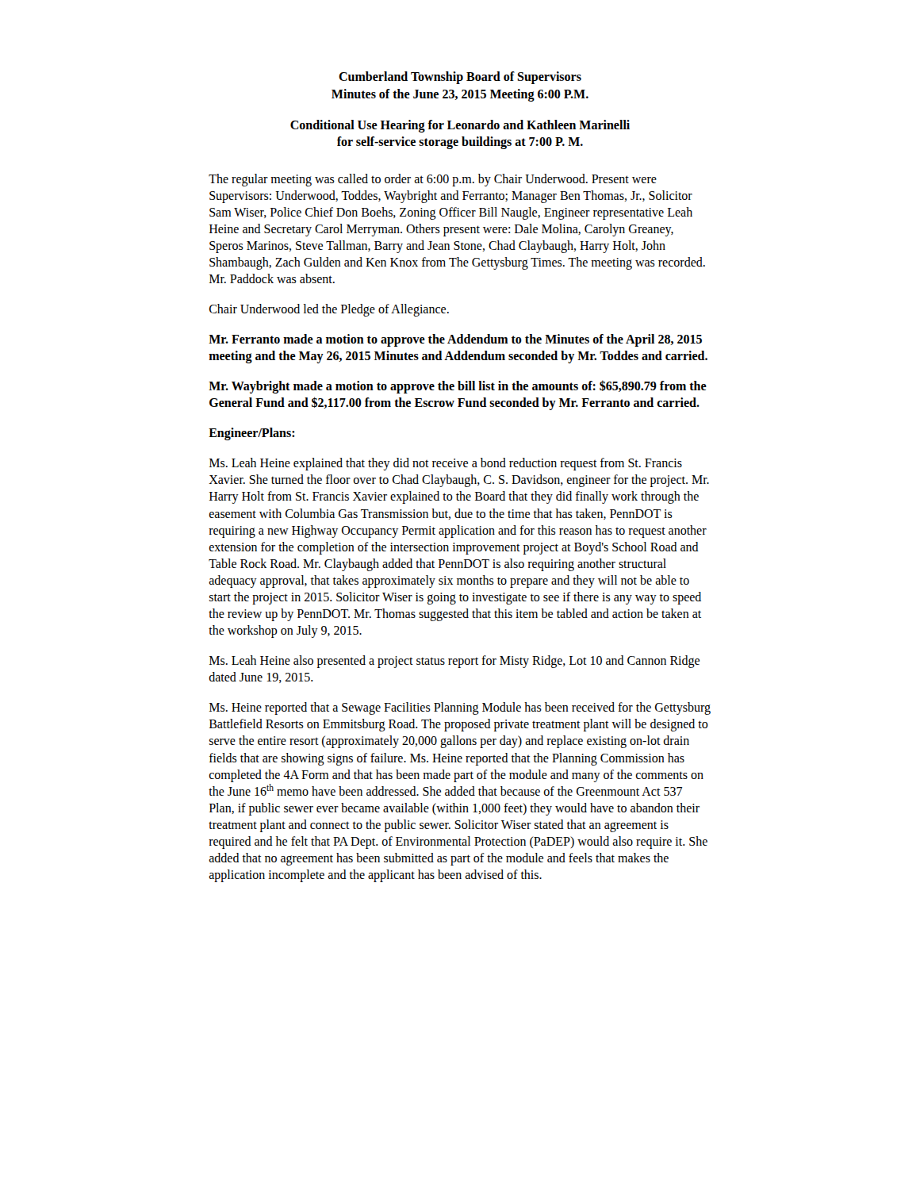Cumberland Township Board of Supervisors
Minutes of the June 23, 2015 Meeting 6:00 P.M.
Conditional Use Hearing for Leonardo and Kathleen Marinelli
for self-service storage buildings at 7:00 P. M.
The regular meeting was called to order at 6:00 p.m. by Chair Underwood. Present were Supervisors: Underwood, Toddes, Waybright and Ferranto; Manager Ben Thomas, Jr., Solicitor Sam Wiser, Police Chief Don Boehs, Zoning Officer Bill Naugle, Engineer representative Leah Heine and Secretary Carol Merryman. Others present were: Dale Molina, Carolyn Greaney, Speros Marinos, Steve Tallman, Barry and Jean Stone, Chad Claybaugh, Harry Holt, John Shambaugh, Zach Gulden and Ken Knox from The Gettysburg Times. The meeting was recorded. Mr. Paddock was absent.
Chair Underwood led the Pledge of Allegiance.
Mr. Ferranto made a motion to approve the Addendum to the Minutes of the April 28, 2015 meeting and the May 26, 2015 Minutes and Addendum seconded by Mr. Toddes and carried.
Mr. Waybright made a motion to approve the bill list in the amounts of: $65,890.79 from the General Fund and $2,117.00 from the Escrow Fund seconded by Mr. Ferranto and carried.
Engineer/Plans:
Ms. Leah Heine explained that they did not receive a bond reduction request from St. Francis Xavier. She turned the floor over to Chad Claybaugh, C. S. Davidson, engineer for the project. Mr. Harry Holt from St. Francis Xavier explained to the Board that they did finally work through the easement with Columbia Gas Transmission but, due to the time that has taken, PennDOT is requiring a new Highway Occupancy Permit application and for this reason has to request another extension for the completion of the intersection improvement project at Boyd's School Road and Table Rock Road. Mr. Claybaugh added that PennDOT is also requiring another structural adequacy approval, that takes approximately six months to prepare and they will not be able to start the project in 2015. Solicitor Wiser is going to investigate to see if there is any way to speed the review up by PennDOT. Mr. Thomas suggested that this item be tabled and action be taken at the workshop on July 9, 2015.
Ms. Leah Heine also presented a project status report for Misty Ridge, Lot 10 and Cannon Ridge dated June 19, 2015.
Ms. Heine reported that a Sewage Facilities Planning Module has been received for the Gettysburg Battlefield Resorts on Emmitsburg Road. The proposed private treatment plant will be designed to serve the entire resort (approximately 20,000 gallons per day) and replace existing on-lot drain fields that are showing signs of failure. Ms. Heine reported that the Planning Commission has completed the 4A Form and that has been made part of the module and many of the comments on the June 16th memo have been addressed. She added that because of the Greenmount Act 537 Plan, if public sewer ever became available (within 1,000 feet) they would have to abandon their treatment plant and connect to the public sewer. Solicitor Wiser stated that an agreement is required and he felt that PA Dept. of Environmental Protection (PaDEP) would also require it. She added that no agreement has been submitted as part of the module and feels that makes the application incomplete and the applicant has been advised of this.